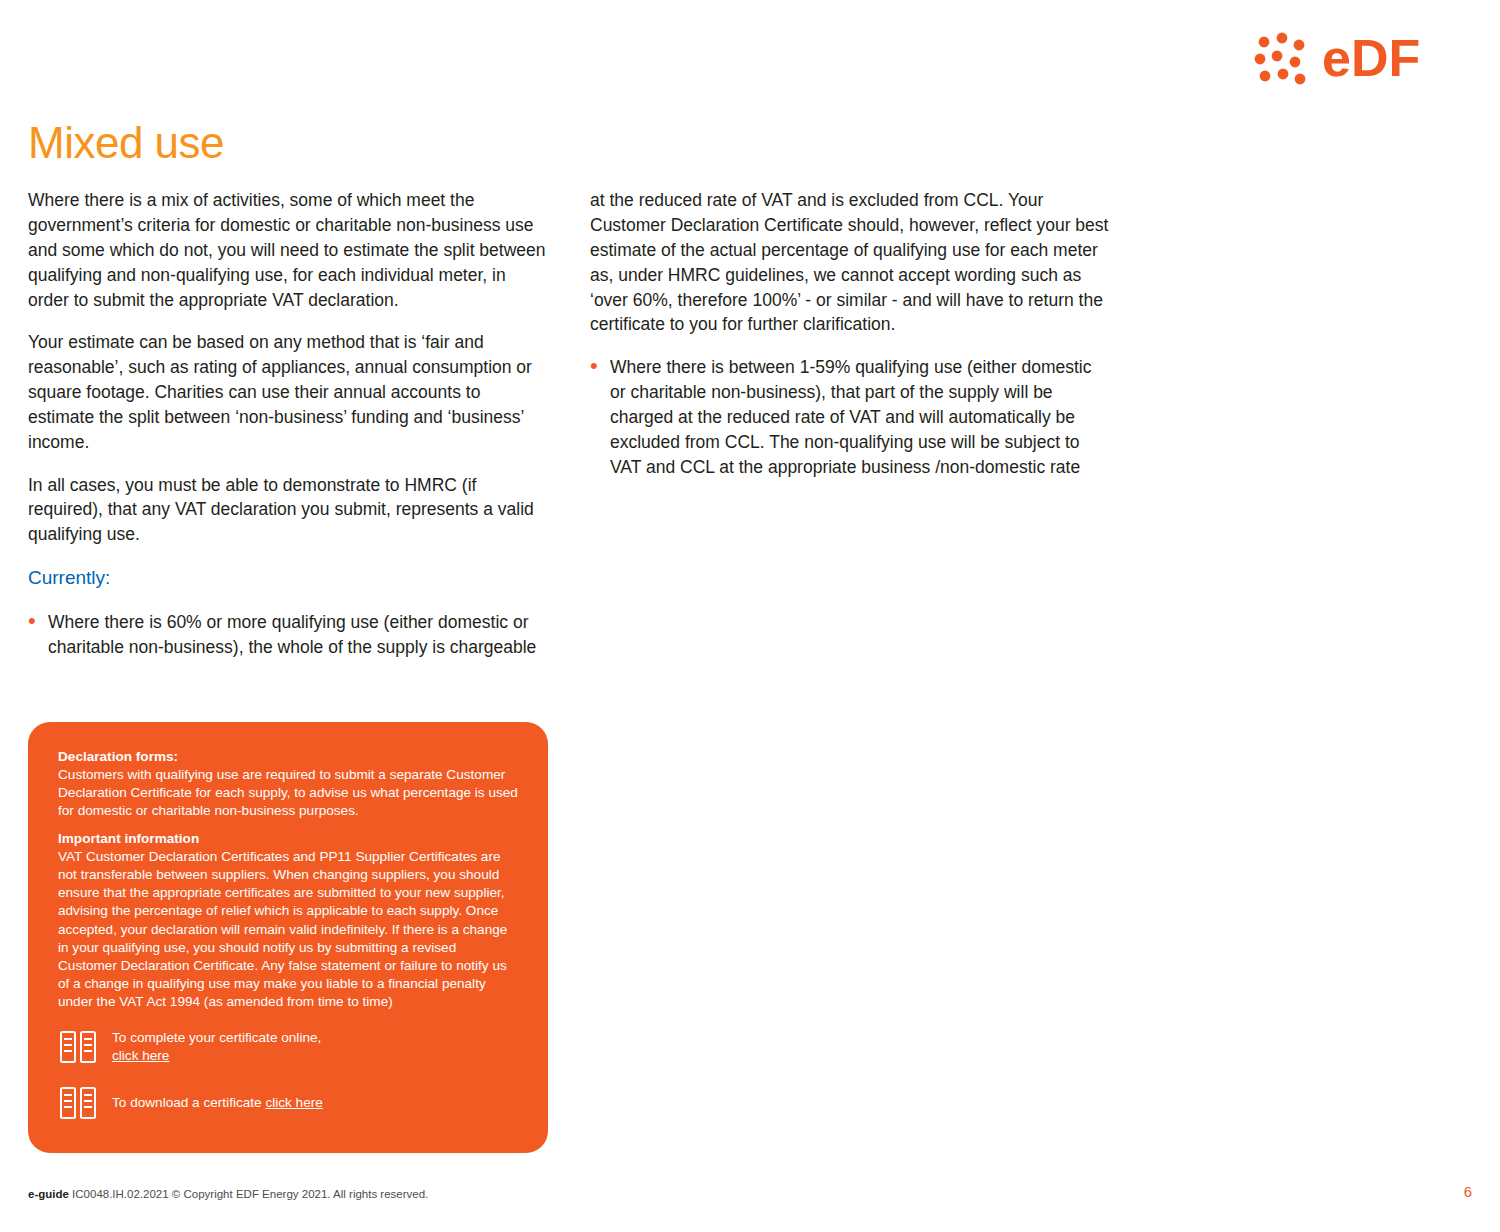eDF
Mixed use
Where there is a mix of activities, some of which meet the government’s criteria for domestic or charitable non-business use and some which do not, you will need to estimate the split between qualifying and non-qualifying use, for each individual meter, in order to submit the appropriate VAT declaration.
Your estimate can be based on any method that is ‘fair and reasonable’, such as rating of appliances, annual consumption or square footage. Charities can use their annual accounts to estimate the split between ‘non-business’ funding and ‘business’ income.
In all cases, you must be able to demonstrate to HMRC (if required), that any VAT declaration you submit, represents a valid qualifying use.
Currently:
Where there is 60% or more qualifying use (either domestic or charitable non-business), the whole of the supply is chargeable
at the reduced rate of VAT and is excluded from CCL. Your Customer Declaration Certificate should, however, reflect your best estimate of the actual percentage of qualifying use for each meter as, under HMRC guidelines, we cannot accept wording such as ‘over 60%, therefore 100%’ - or similar - and will have to return the certificate to you for further clarification.
Where there is between 1-59% qualifying use (either domestic or charitable non-business), that part of the supply will be charged at the reduced rate of VAT and will automatically be excluded from CCL. The non-qualifying use will be subject to VAT and CCL at the appropriate business /non-domestic rate
Declaration forms: Customers with qualifying use are required to submit a separate Customer Declaration Certificate for each supply, to advise us what percentage is used for domestic or charitable non-business purposes.
Important information VAT Customer Declaration Certificates and PP11 Supplier Certificates are not transferable between suppliers. When changing suppliers, you should ensure that the appropriate certificates are submitted to your new supplier, advising the percentage of relief which is applicable to each supply. Once accepted, your declaration will remain valid indefinitely. If there is a change in your qualifying use, you should notify us by submitting a revised Customer Declaration Certificate. Any false statement or failure to notify us of a change in qualifying use may make you liable to a financial penalty under the VAT Act 1994 (as amended from time to time)
To complete your certificate online,
click here
To download a certificate click here
e-guide IC0048.IH.02.2021 © Copyright EDF Energy 2021. All rights reserved.
6